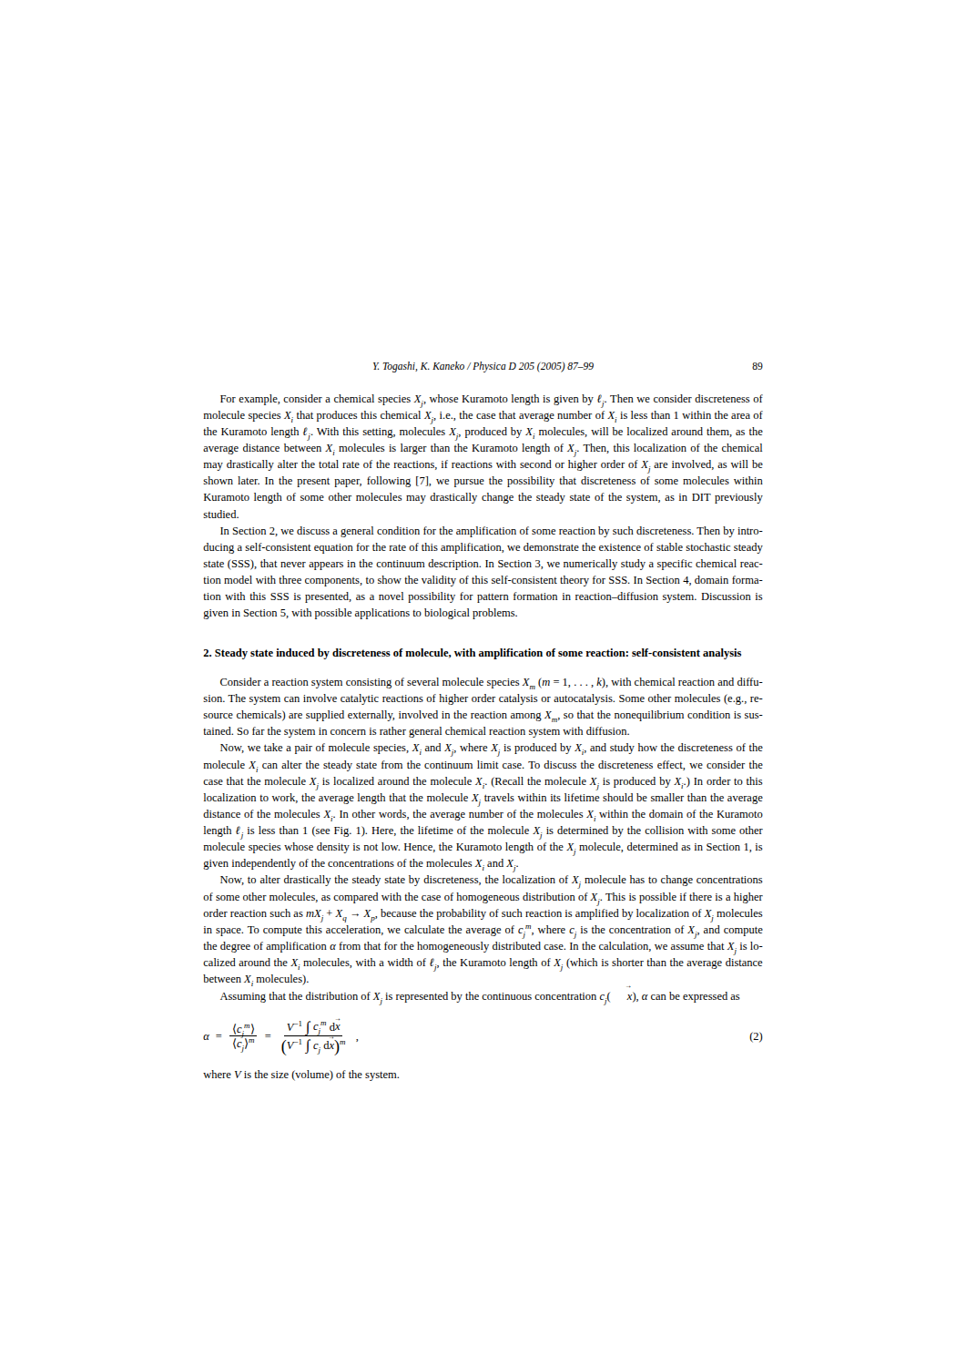Y. Togashi, K. Kaneko / Physica D 205 (2005) 87–99 89
For example, consider a chemical species Xj, whose Kuramoto length is given by ℓj. Then we consider discreteness of molecule species Xi that produces this chemical Xj, i.e., the case that average number of Xi is less than 1 within the area of the Kuramoto length ℓj. With this setting, molecules Xj, produced by Xi molecules, will be localized around them, as the average distance between Xi molecules is larger than the Kuramoto length of Xj. Then, this localization of the chemical may drastically alter the total rate of the reactions, if reactions with second or higher order of Xj are involved, as will be shown later. In the present paper, following [7], we pursue the possibility that discreteness of some molecules within Kuramoto length of some other molecules may drastically change the steady state of the system, as in DIT previously studied.
In Section 2, we discuss a general condition for the amplification of some reaction by such discreteness. Then by introducing a self-consistent equation for the rate of this amplification, we demonstrate the existence of stable stochastic steady state (SSS), that never appears in the continuum description. In Section 3, we numerically study a specific chemical reaction model with three components, to show the validity of this self-consistent theory for SSS. In Section 4, domain formation with this SSS is presented, as a novel possibility for pattern formation in reaction–diffusion system. Discussion is given in Section 5, with possible applications to biological problems.
2. Steady state induced by discreteness of molecule, with amplification of some reaction: self-consistent analysis
Consider a reaction system consisting of several molecule species Xm (m = 1, . . . , k), with chemical reaction and diffusion. The system can involve catalytic reactions of higher order catalysis or autocatalysis. Some other molecules (e.g., resource chemicals) are supplied externally, involved in the reaction among Xm, so that the nonequilibrium condition is sustained. So far the system in concern is rather general chemical reaction system with diffusion.
Now, we take a pair of molecule species, Xi and Xj, where Xj is produced by Xi, and study how the discreteness of the molecule Xi can alter the steady state from the continuum limit case. To discuss the discreteness effect, we consider the case that the molecule Xj is localized around the molecule Xi. (Recall the molecule Xj is produced by Xi.) In order to this localization to work, the average length that the molecule Xj travels within its lifetime should be smaller than the average distance of the molecules Xi. In other words, the average number of the molecules Xi within the domain of the Kuramoto length ℓj is less than 1 (see Fig. 1). Here, the lifetime of the molecule Xj is determined by the collision with some other molecule species whose density is not low. Hence, the Kuramoto length of the Xj molecule, determined as in Section 1, is given independently of the concentrations of the molecules Xi and Xj.
Now, to alter drastically the steady state by discreteness, the localization of Xj molecule has to change concentrations of some other molecules, as compared with the case of homogeneous distribution of Xj. This is possible if there is a higher order reaction such as mXj + Xq → Xp, because the probability of such reaction is amplified by localization of Xj molecules in space. To compute this acceleration, we calculate the average of cjm, where cj is the concentration of Xj, and compute the degree of amplification α from that for the homogeneously distributed case. In the calculation, we assume that Xj is localized around the Xi molecules, with a width of ℓj, the Kuramoto length of Xj (which is shorter than the average distance between Xi molecules).
Assuming that the distribution of Xj is represented by the continuous concentration cj(x), α can be expressed as
α = ⟨cjm⟩ ⟨cj⟩m = V−1 ∫ cjm dx (V−1 ∫ cj dx)m ,
(2)
where V is the size (volume) of the system.